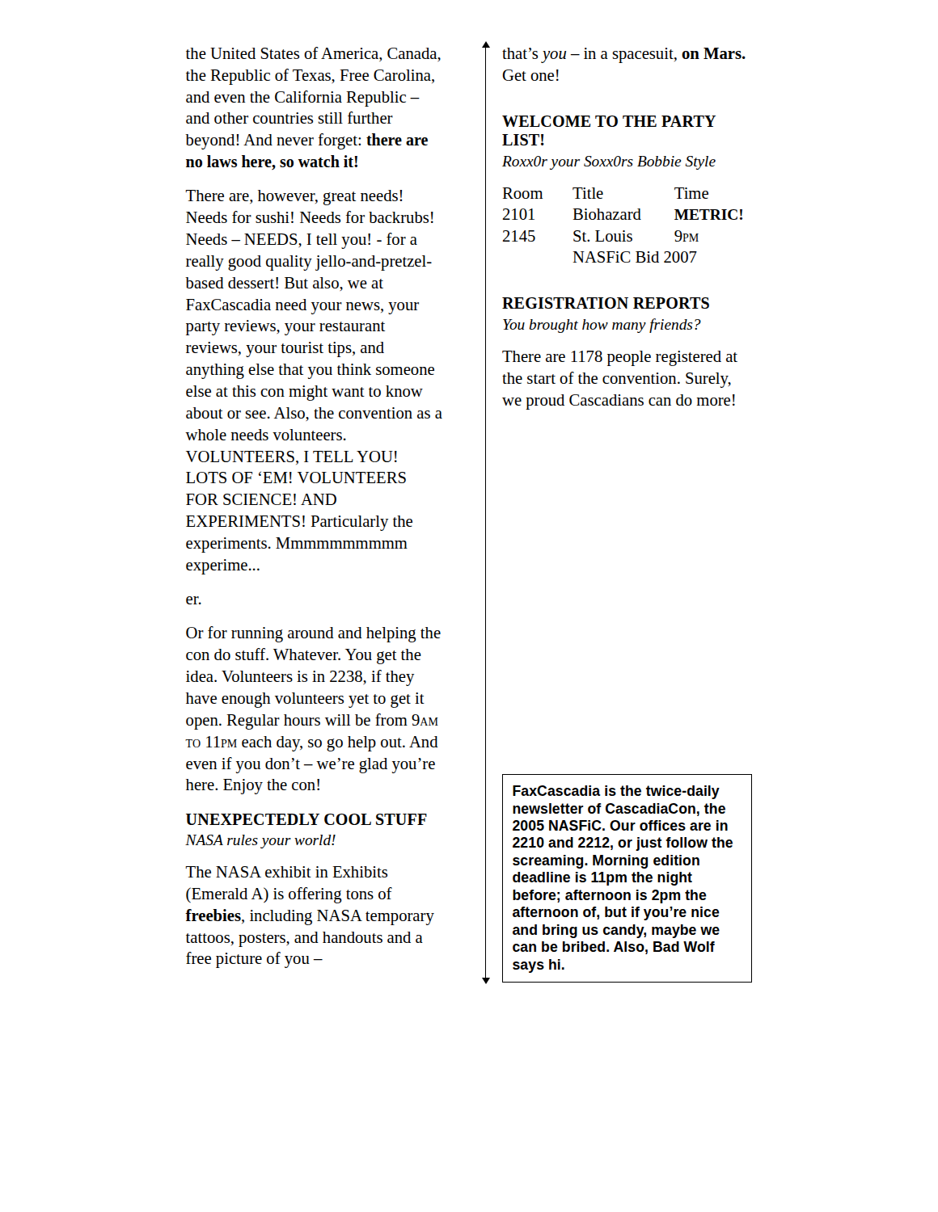the United States of America, Canada, the Republic of Texas, Free Carolina, and even the California Republic – and other countries still further beyond! And never forget: there are no laws here, so watch it!
There are, however, great needs! Needs for sushi! Needs for backrubs! Needs – NEEDS, I tell you! - for a really good quality jello-and-pretzel-based dessert! But also, we at FaxCascadia need your news, your party reviews, your restaurant reviews, your tourist tips, and anything else that you think someone else at this con might want to know about or see. Also, the convention as a whole needs volunteers. VOLUNTEERS, I TELL YOU! LOTS OF ‘EM! VOLUNTEERS FOR SCIENCE! AND EXPERIMENTS! Particularly the experiments. Mmmmmmmmmm experime...
er.
Or for running around and helping the con do stuff. Whatever. You get the idea. Volunteers is in 2238, if they have enough volunteers yet to get it open. Regular hours will be from 9am to 11pm each day, so go help out. And even if you don’t – we’re glad you’re here. Enjoy the con!
Unexpectedly Cool Stuff
NASA rules your world!
The NASA exhibit in Exhibits (Emerald A) is offering tons of freebies, including NASA temporary tattoos, posters, and handouts and a free picture of you –
that’s you – in a spacesuit, on Mars. Get one!
Welcome to the Party List!
Roxx0r your Soxx0rs Bobbie Style
| Room | Title | Time |
| 2101 | Biohazard | METRIC! |
| 2145 | St. Louis | 9 pm |
| | NASFiC Bid 2007 |
Registration Reports
You brought how many friends?
There are 1178 people registered at the start of the convention. Surely, we proud Cascadians can do more!
FaxCascadia is the twice-daily newsletter of CascadiaCon, the 2005 NASFiC. Our offices are in 2210 and 2212, or just follow the screaming. Morning edition deadline is 11pm the night before; afternoon is 2pm the afternoon of, but if you’re nice and bring us candy, maybe we can be bribed. Also, Bad Wolf says hi.